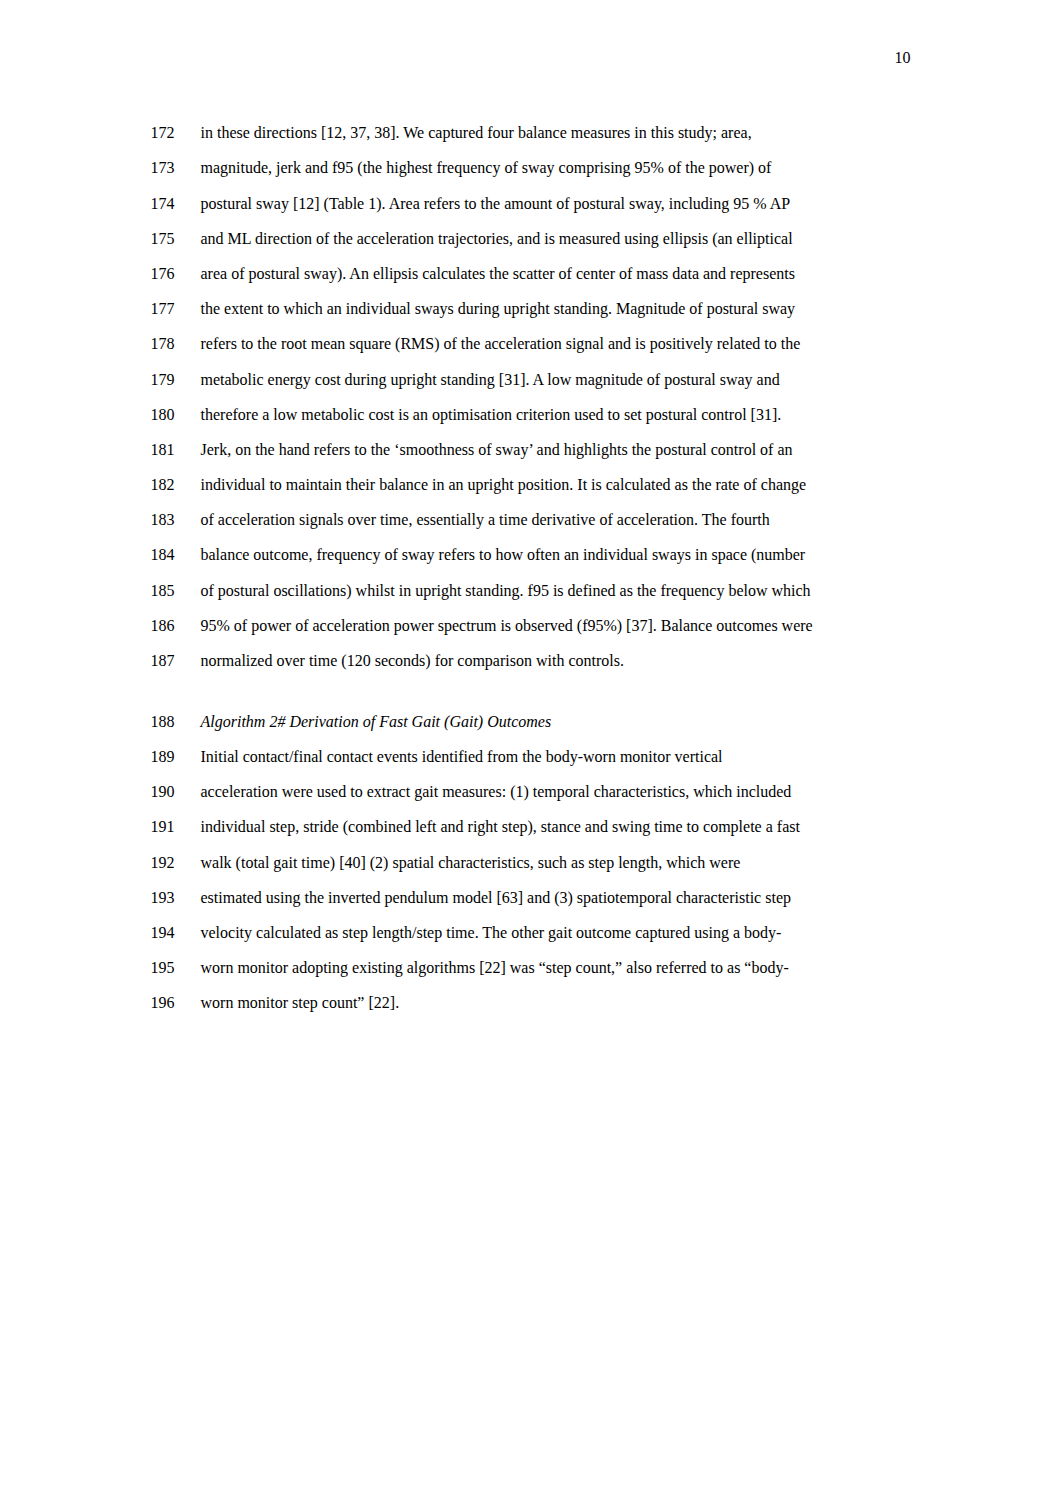10
172 in these directions [12, 37, 38]. We captured four balance measures in this study; area,
173 magnitude, jerk and f95 (the highest frequency of sway comprising 95% of the power) of
174 postural sway [12] (Table 1). Area refers to the amount of postural sway, including 95 % AP
175 and ML direction of the acceleration trajectories, and is measured using ellipsis (an elliptical
176 area of postural sway). An ellipsis calculates the scatter of center of mass data and represents
177 the extent to which an individual sways during upright standing. Magnitude of postural sway
178 refers to the root mean square (RMS) of the acceleration signal and is positively related to the
179 metabolic energy cost during upright standing [31]. A low magnitude of postural sway and
180 therefore a low metabolic cost is an optimisation criterion used to set postural control [31].
181 Jerk, on the hand refers to the ‘smoothness of sway’ and highlights the postural control of an
182 individual to maintain their balance in an upright position. It is calculated as the rate of change
183 of acceleration signals over time, essentially a time derivative of acceleration. The fourth
184 balance outcome, frequency of sway refers to how often an individual sways in space (number
185 of postural oscillations) whilst in upright standing. f95 is defined as the frequency below which
18695% of power of acceleration power spectrum is observed (f95%) [37]. Balance outcomes were
187 normalized over time (120 seconds) for comparison with controls.
188
Algorithm 2# Derivation of Fast Gait (Gait) Outcomes
189 Initial contact/final contact events identified from the body-worn monitor vertical
190 acceleration were used to extract gait measures: (1) temporal characteristics, which included
191 individual step, stride (combined left and right step), stance and swing time to complete a fast
192 walk (total gait time) [40] (2) spatial characteristics, such as step length, which were
193 estimated using the inverted pendulum model [63] and (3) spatiotemporal characteristic step
194 velocity calculated as step length/step time. The other gait outcome captured using a body-
195 worn monitor adopting existing algorithms [22] was “step count,” also referred to as “body-
196 worn monitor step count” [22].